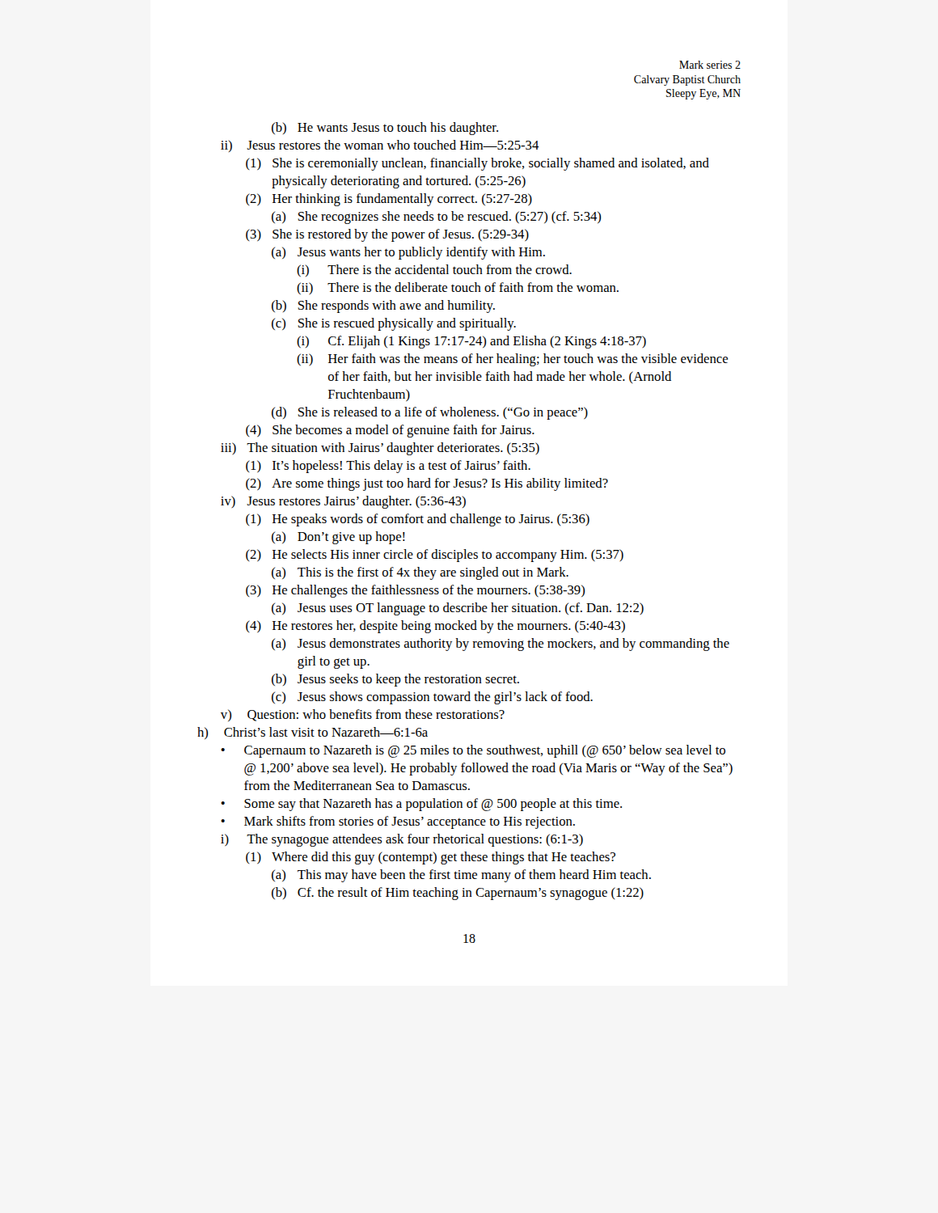Mark series 2
Calvary Baptist Church
Sleepy Eye, MN
(b) He wants Jesus to touch his daughter.
ii) Jesus restores the woman who touched Him—5:25-34
(1) She is ceremonially unclean, financially broke, socially shamed and isolated, and physically deteriorating and tortured. (5:25-26)
(2) Her thinking is fundamentally correct. (5:27-28)
(a) She recognizes she needs to be rescued. (5:27) (cf. 5:34)
(3) She is restored by the power of Jesus. (5:29-34)
(a) Jesus wants her to publicly identify with Him.
(i) There is the accidental touch from the crowd.
(ii) There is the deliberate touch of faith from the woman.
(b) She responds with awe and humility.
(c) She is rescued physically and spiritually.
(i) Cf. Elijah (1 Kings 17:17-24) and Elisha (2 Kings 4:18-37)
(ii) Her faith was the means of her healing; her touch was the visible evidence of her faith, but her invisible faith had made her whole. (Arnold Fruchtenbaum)
(d) She is released to a life of wholeness. (“Go in peace”)
(4) She becomes a model of genuine faith for Jairus.
iii) The situation with Jairus’ daughter deteriorates. (5:35)
(1) It’s hopeless! This delay is a test of Jairus’ faith.
(2) Are some things just too hard for Jesus? Is His ability limited?
iv) Jesus restores Jairus’ daughter. (5:36-43)
(1) He speaks words of comfort and challenge to Jairus. (5:36)
(a) Don’t give up hope!
(2) He selects His inner circle of disciples to accompany Him. (5:37)
(a) This is the first of 4x they are singled out in Mark.
(3) He challenges the faithlessness of the mourners. (5:38-39)
(a) Jesus uses OT language to describe her situation. (cf. Dan. 12:2)
(4) He restores her, despite being mocked by the mourners. (5:40-43)
(a) Jesus demonstrates authority by removing the mockers, and by commanding the girl to get up.
(b) Jesus seeks to keep the restoration secret.
(c) Jesus shows compassion toward the girl’s lack of food.
v) Question: who benefits from these restorations?
h) Christ’s last visit to Nazareth—6:1-6a
•Capernaum to Nazareth is @ 25 miles to the southwest, uphill (@ 650’ below sea level to @ 1,200’ above sea level). He probably followed the road (Via Maris or “Way of the Sea”) from the Mediterranean Sea to Damascus.
•Some say that Nazareth has a population of @ 500 people at this time.
•Mark shifts from stories of Jesus’ acceptance to His rejection.
i) The synagogue attendees ask four rhetorical questions: (6:1-3)
(1) Where did this guy (contempt) get these things that He teaches?
(a) This may have been the first time many of them heard Him teach.
(b) Cf. the result of Him teaching in Capernaum’s synagogue (1:22)
18